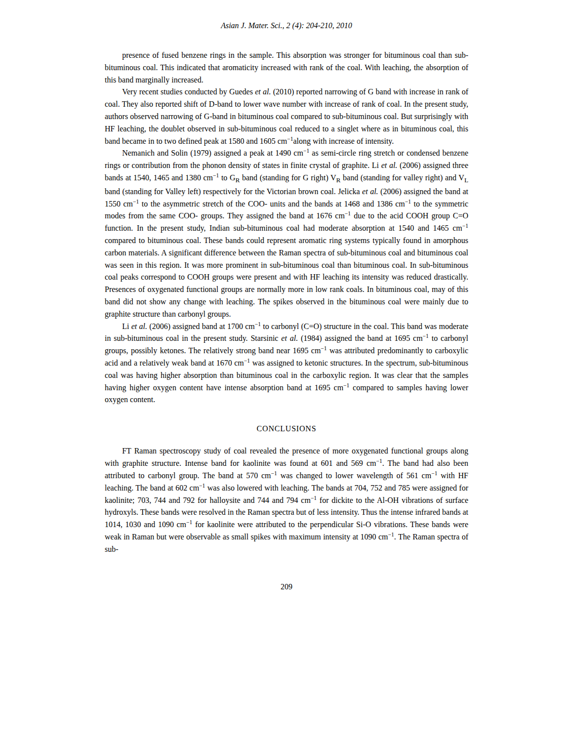Asian J. Mater. Sci., 2 (4): 204-210, 2010
presence of fused benzene rings in the sample. This absorption was stronger for bituminous coal than sub-bituminous coal. This indicated that aromaticity increased with rank of the coal. With leaching, the absorption of this band marginally increased.
Very recent studies conducted by Guedes et al. (2010) reported narrowing of G band with increase in rank of coal. They also reported shift of D-band to lower wave number with increase of rank of coal. In the present study, authors observed narrowing of G-band in bituminous coal compared to sub-bituminous coal. But surprisingly with HF leaching, the doublet observed in sub-bituminous coal reduced to a singlet where as in bituminous coal, this band became in to two defined peak at 1580 and 1605 cm−1along with increase of intensity.
Nemanich and Solin (1979) assigned a peak at 1490 cm−1 as semi-circle ring stretch or condensed benzene rings or contribution from the phonon density of states in finite crystal of graphite. Li et al. (2006) assigned three bands at 1540, 1465 and 1380 cm−1 to GR band (standing for G right) VR band (standing for valley right) and VL band (standing for Valley left) respectively for the Victorian brown coal. Jelicka et al. (2006) assigned the band at 1550 cm−1 to the asymmetric stretch of the COO- units and the bands at 1468 and 1386 cm−1 to the symmetric modes from the same COO- groups. They assigned the band at 1676 cm−1 due to the acid COOH group C=O function. In the present study, Indian sub-bituminous coal had moderate absorption at 1540 and 1465 cm−1 compared to bituminous coal. These bands could represent aromatic ring systems typically found in amorphous carbon materials. A significant difference between the Raman spectra of sub-bituminous coal and bituminous coal was seen in this region. It was more prominent in sub-bituminous coal than bituminous coal. In sub-bituminous coal peaks correspond to COOH groups were present and with HF leaching its intensity was reduced drastically. Presences of oxygenated functional groups are normally more in low rank coals. In bituminous coal, may of this band did not show any change with leaching. The spikes observed in the bituminous coal were mainly due to graphite structure than carbonyl groups.
Li et al. (2006) assigned band at 1700 cm−1 to carbonyl (C=O) structure in the coal. This band was moderate in sub-bituminous coal in the present study. Starsinic et al. (1984) assigned the band at 1695 cm−1 to carbonyl groups, possibly ketones. The relatively strong band near 1695 cm−1 was attributed predominantly to carboxylic acid and a relatively weak band at 1670 cm−1 was assigned to ketonic structures. In the spectrum, sub-bituminous coal was having higher absorption than bituminous coal in the carboxylic region. It was clear that the samples having higher oxygen content have intense absorption band at 1695 cm−1 compared to samples having lower oxygen content.
CONCLUSIONS
FT Raman spectroscopy study of coal revealed the presence of more oxygenated functional groups along with graphite structure. Intense band for kaolinite was found at 601 and 569 cm−1. The band had also been attributed to carbonyl group. The band at 570 cm−1 was changed to lower wavelength of 561 cm−1 with HF leaching. The band at 602 cm−1 was also lowered with leaching. The bands at 704, 752 and 785 were assigned for kaolinite; 703, 744 and 792 for halloysite and 744 and 794 cm−1 for dickite to the Al-OH vibrations of surface hydroxyls. These bands were resolved in the Raman spectra but of less intensity. Thus the intense infrared bands at 1014, 1030 and 1090 cm−1 for kaolinite were attributed to the perpendicular Si-O vibrations. These bands were weak in Raman but were observable as small spikes with maximum intensity at 1090 cm−1. The Raman spectra of sub-
209